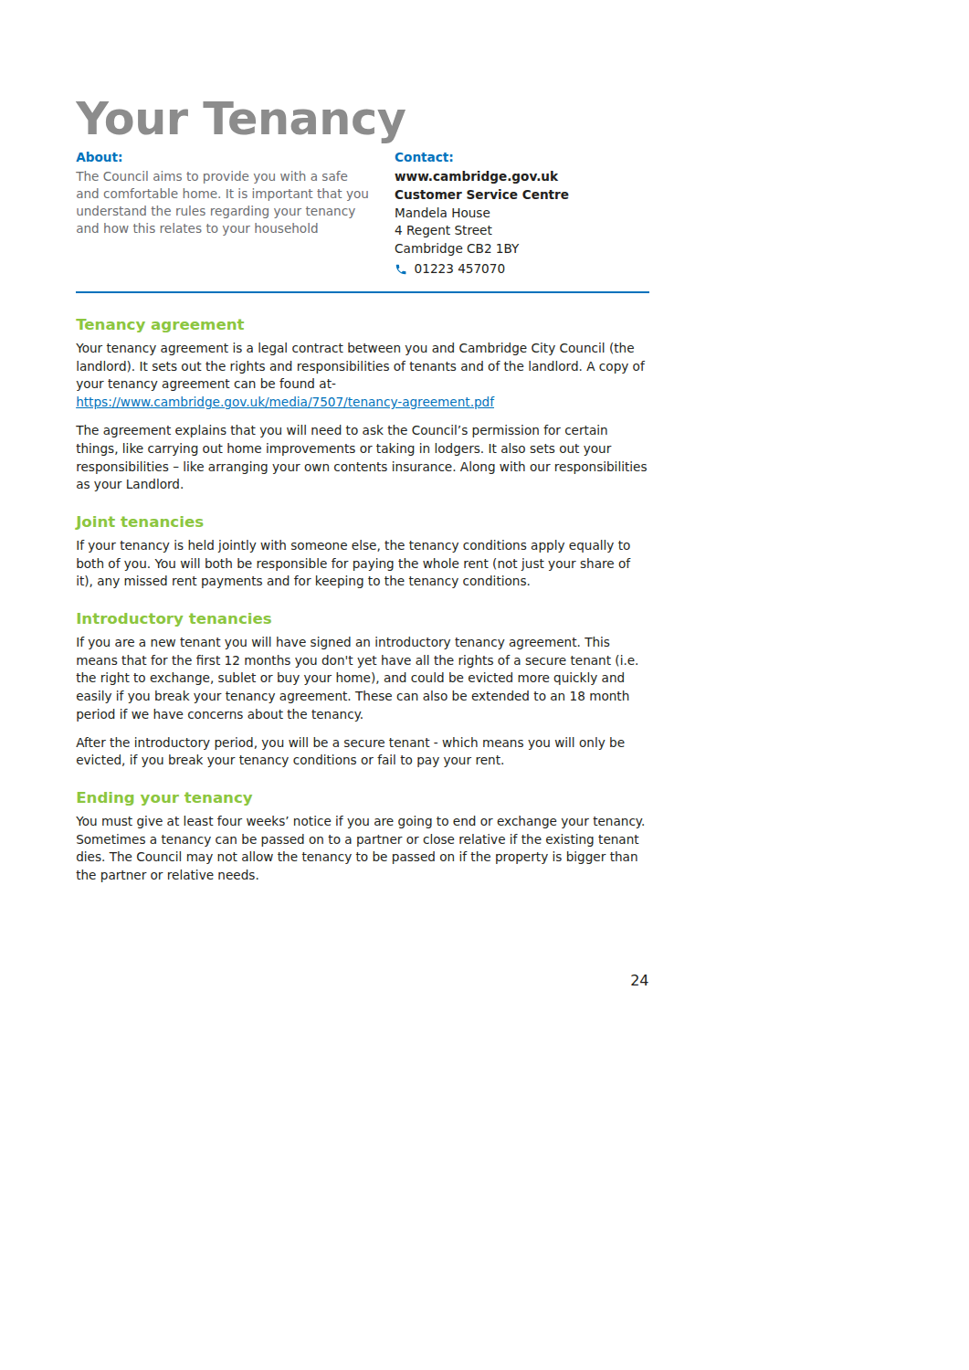Your Tenancy
About:
The Council aims to provide you with a safe and comfortable home. It is important that you understand the rules regarding your tenancy and how this relates to your household
Contact:
www.cambridge.gov.uk
Customer Service Centre
Mandela House
4 Regent Street
Cambridge CB2 1BY
01223 457070
Tenancy agreement
Your tenancy agreement is a legal contract between you and Cambridge City Council (the landlord). It sets out the rights and responsibilities of tenants and of the landlord. A copy of your tenancy agreement can be found at-
https://www.cambridge.gov.uk/media/7507/tenancy-agreement.pdf
The agreement explains that you will need to ask the Council’s permission for certain things, like carrying out home improvements or taking in lodgers. It also sets out your responsibilities – like arranging your own contents insurance. Along with our responsibilities as your Landlord.
Joint tenancies
If your tenancy is held jointly with someone else, the tenancy conditions apply equally to both of you. You will both be responsible for paying the whole rent (not just your share of it), any missed rent payments and for keeping to the tenancy conditions.
Introductory tenancies
If you are a new tenant you will have signed an introductory tenancy agreement. This means that for the first 12 months you don't yet have all the rights of a secure tenant (i.e. the right to exchange, sublet or buy your home), and could be evicted more quickly and easily if you break your tenancy agreement. These can also be extended to an 18 month period if we have concerns about the tenancy.
After the introductory period, you will be a secure tenant - which means you will only be evicted, if you break your tenancy conditions or fail to pay your rent.
Ending your tenancy
You must give at least four weeks’ notice if you are going to end or exchange your tenancy. Sometimes a tenancy can be passed on to a partner or close relative if the existing tenant dies. The Council may not allow the tenancy to be passed on if the property is bigger than the partner or relative needs.
24